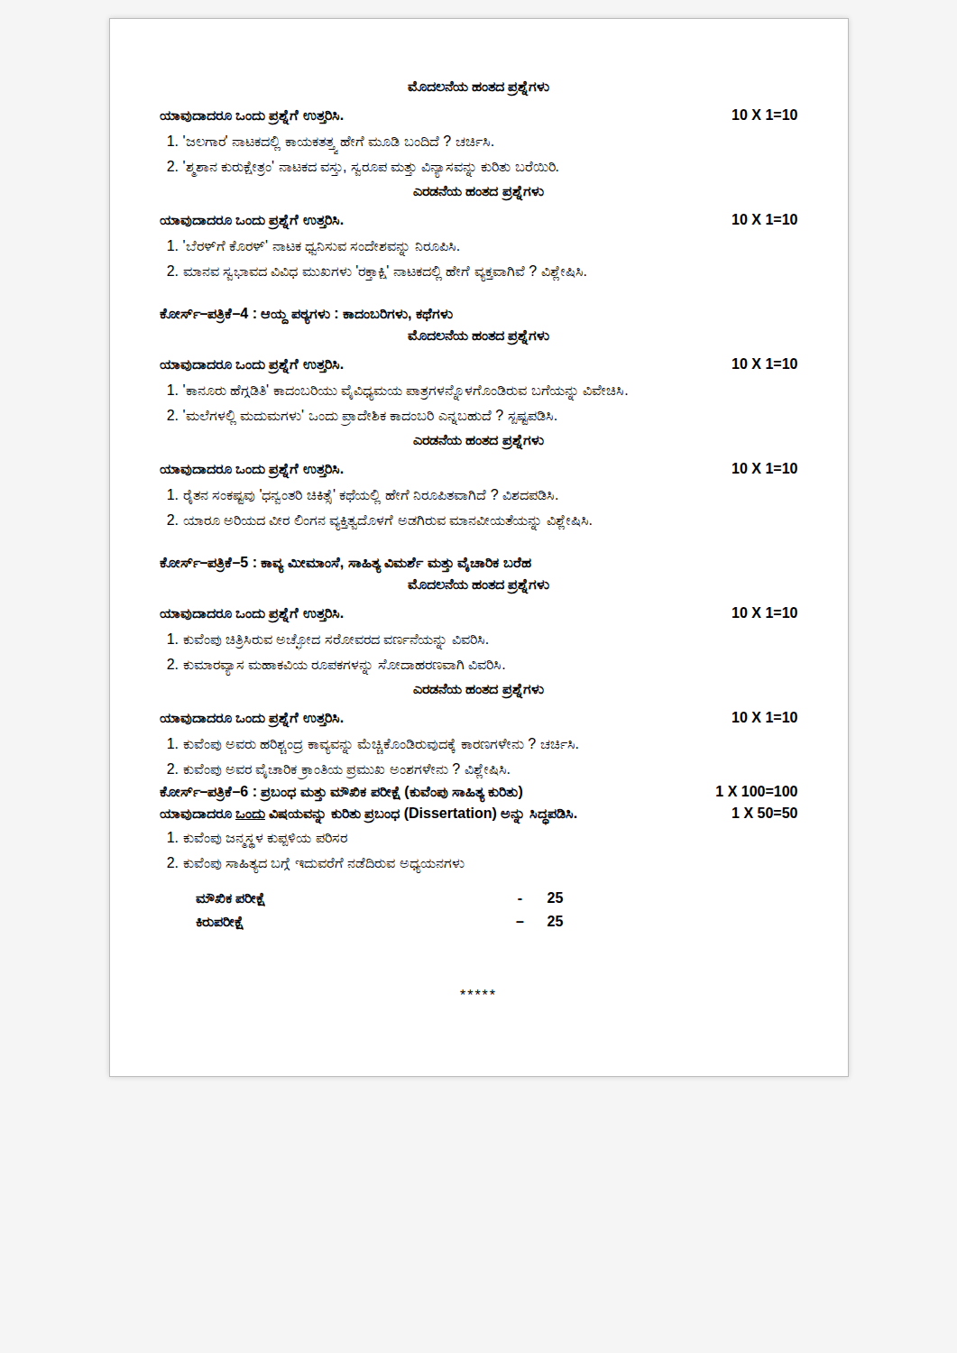ಮೊದಲನೆಯ ಹಂತದ ಪ್ರಶ್ನೆಗಳು
ಯಾವುದಾದರೂ ಒಂದು ಪ್ರಶ್ನೆಗೆ ಉತ್ತರಿಸಿ. 10 X 1=10
'ಜಲಗಾರ' ನಾಟಕದಲ್ಲಿ ಕಾಯಕತತ್ತ್ವ ಹೇಗೆ ಮೂಡಿ ಬಂದಿದೆ ? ಚರ್ಚಿಸಿ.
'ಶ್ಮಶಾನ ಕುರುಕ್ಷೇತ್ರಂ' ನಾಟಕದ ವಸ್ತು, ಸ್ವರೂಪ ಮತ್ತು ವಿನ್ಯಾಸವನ್ನು ಕುರಿತು ಬರೆಯಿರಿ.
ಎರಡನೆಯ ಹಂತದ ಪ್ರಶ್ನೆಗಳು
ಯಾವುದಾದರೂ ಒಂದು ಪ್ರಶ್ನೆಗೆ ಉತ್ತರಿಸಿ. 10 X 1=10
'ಬೆರಳ್‌ಗೆ ಕೊರಳ್' ನಾಟಕ ಧ್ವನಿಸುವ ಸಂದೇಶವನ್ನು ನಿರೂಪಿಸಿ.
ಮಾನವ ಸ್ವಭಾವದ ವಿವಿಧ ಮುಖಗಳು 'ರಕ್ತಾಕ್ಷಿ' ನಾಟಕದಲ್ಲಿ ಹೇಗೆ ವ್ಯಕ್ತವಾಗಿವೆ ? ವಿಶ್ಲೇಷಿಸಿ.
ಕೋರ್ಸ್‌–ಪತ್ರಿಕೆ–4 : ಆಯ್ದ ಪಠ್ಯಗಳು : ಕಾದಂಬರಿಗಳು, ಕಥೆಗಳು
ಮೊದಲನೆಯ ಹಂತದ ಪ್ರಶ್ನೆಗಳು
ಯಾವುದಾದರೂ ಒಂದು ಪ್ರಶ್ನೆಗೆ ಉತ್ತರಿಸಿ. 10 X 1=10
'ಕಾನೂರು ಹೆಗ್ಗಡಿತಿ' ಕಾದಂಬರಿಯು ವೈವಿಧ್ಯಮಯ ಪಾತ್ರಗಳನ್ನೊಳಗೊಂಡಿರುವ ಬಗೆಯನ್ನು ವಿವೇಚಿಸಿ.
'ಮಲೆಗಳಲ್ಲಿ ಮದುಮಗಳು' ಒಂದು ಪ್ರಾದೇಶಿಕ ಕಾದಂಬರಿ ಎನ್ನಬಹುದೆ ? ಸ್ಪಷ್ಟಪಡಿಸಿ.
ಎರಡನೆಯ ಹಂತದ ಪ್ರಶ್ನೆಗಳು
ಯಾವುದಾದರೂ ಒಂದು ಪ್ರಶ್ನೆಗೆ ಉತ್ತರಿಸಿ. 10 X 1=10
ರೈತನ ಸಂಕಷ್ಟವು 'ಧನ್ವಂತರಿ ಚಿಕಿತ್ಸೆ' ಕಥೆಯಲ್ಲಿ ಹೇಗೆ ನಿರೂಪಿತವಾಗಿದೆ ? ವಿಶದಪಡಿಸಿ.
ಯಾರೂ ಅರಿಯದ ವೀರ ಲಿಂಗನ ವ್ಯಕ್ತಿತ್ವದೊಳಗೆ ಅಡಗಿರುವ ಮಾನವೀಯತೆಯನ್ನು ವಿಶ್ಲೇಷಿಸಿ.
ಕೋರ್ಸ್‌–ಪತ್ರಿಕೆ–5 : ಕಾವ್ಯ ಮೀಮಾಂಸೆ, ಸಾಹಿತ್ಯ ವಿಮರ್ಶೆ ಮತ್ತು ವೈಚಾರಿಕ ಬರೆಹ
ಮೊದಲನೆಯ ಹಂತದ ಪ್ರಶ್ನೆಗಳು
ಯಾವುದಾದರೂ ಒಂದು ಪ್ರಶ್ನೆಗೆ ಉತ್ತರಿಸಿ. 10 X 1=10
ಕುವೆಂಪು ಚಿತ್ರಿಸಿರುವ ಅಚ್ಛೋದ ಸರೋವರದ ವರ್ಣನೆಯನ್ನು ವಿವರಿಸಿ.
ಕುಮಾರವ್ಯಾಸ ಮಹಾಕವಿಯ ರೂಪಕಗಳನ್ನು ಸೋದಾಹರಣವಾಗಿ ವಿವರಿಸಿ.
ಎರಡನೆಯ ಹಂತದ ಪ್ರಶ್ನೆಗಳು
ಯಾವುದಾದರೂ ಒಂದು ಪ್ರಶ್ನೆಗೆ ಉತ್ತರಿಸಿ. 10 X 1=10
ಕುವೆಂಪು ಅವರು ಹರಿಶ್ಚಂದ್ರ ಕಾವ್ಯವನ್ನು ಮೆಚ್ಚಿಕೊಂಡಿರುವುದಕ್ಕೆ ಕಾರಣಗಳೇನು ? ಚರ್ಚಿಸಿ.
ಕುವೆಂಪು ಅವರ ವೈಚಾರಿಕ ಕ್ರಾಂತಿಯ ಪ್ರಮುಖ ಅಂಶಗಳೇನು ? ವಿಶ್ಲೇಷಿಸಿ.
ಕೋರ್ಸ್‌–ಪತ್ರಿಕೆ–6 : ಪ್ರಬಂಧ ಮತ್ತು ಮೌಖಿಕ ಪರೀಕ್ಷೆ (ಕುವೆಂಪು ಸಾಹಿತ್ಯ ಕುರಿತು) 1 X 100=100
ಯಾವುದಾದರೂ ಒಂದು ವಿಷಯವನ್ನು ಕುರಿತು ಪ್ರಬಂಧ (Dissertation) ಅನ್ನು ಸಿದ್ಧಪಡಿಸಿ. 1 X 50=50
ಕುವೆಂಪು ಜನ್ಮಸ್ಥಳ ಕುಪ್ಪಳಿಯ ಪರಿಸರ
ಕುವೆಂಪು ಸಾಹಿತ್ಯದ ಬಗ್ಗೆ ಇದುವರೆಗೆ ನಡೆದಿರುವ ಅಧ್ಯಯನಗಳು
| ಮೌಖಿಕ ಪರೀಕ್ಷೆ | - | 25 |
| ಕಿರುಪರೀಕ್ಷೆ | – | 25 |
*****